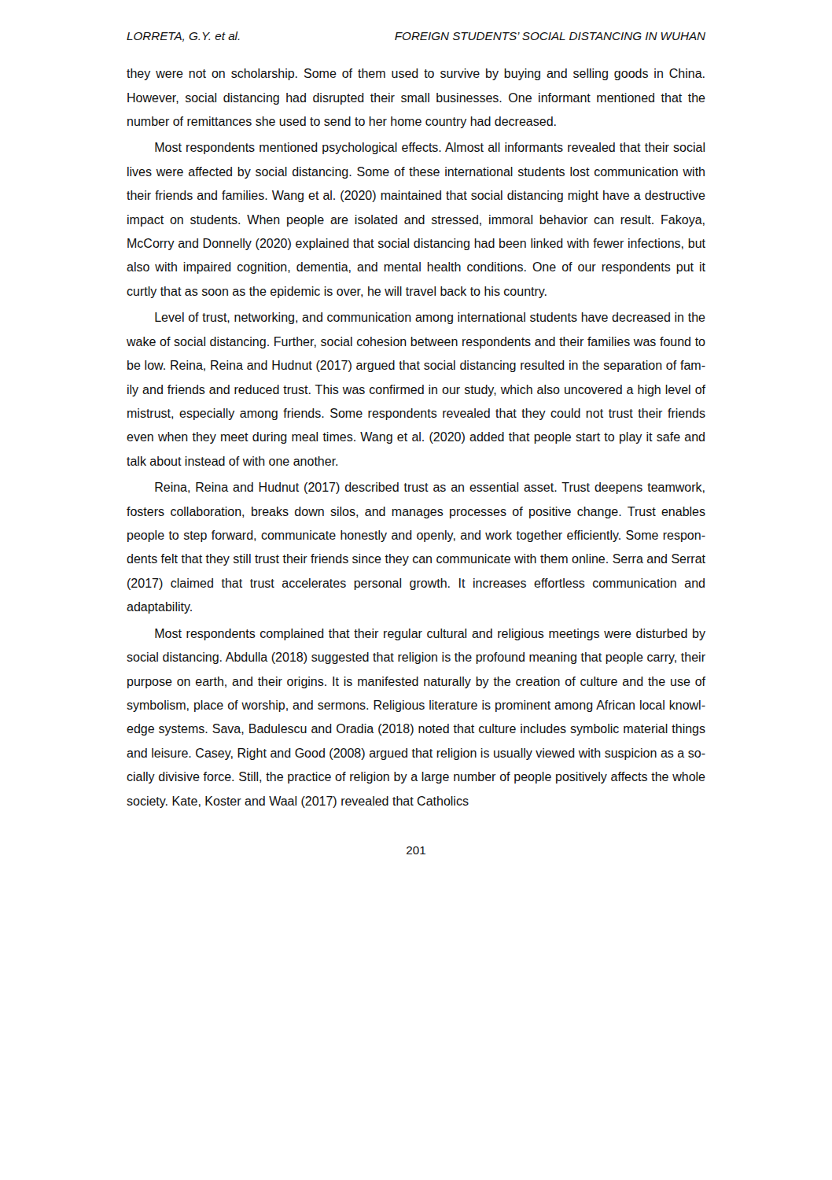LORRETA, G.Y. et al. FOREIGN STUDENTS’ SOCIAL DISTANCING IN WUHAN
they were not on scholarship. Some of them used to survive by buying and selling goods in China. However, social distancing had disrupted their small businesses. One informant mentioned that the number of remittances she used to send to her home country had decreased.
Most respondents mentioned psychological effects. Almost all informants revealed that their social lives were affected by social distancing. Some of these international students lost communication with their friends and families. Wang et al. (2020) maintained that social distancing might have a destructive impact on students. When people are isolated and stressed, immoral behavior can result. Fakoya, McCorry and Donnelly (2020) explained that social distancing had been linked with fewer infections, but also with impaired cognition, dementia, and mental health conditions. One of our respondents put it curtly that as soon as the epidemic is over, he will travel back to his country.
Level of trust, networking, and communication among international students have decreased in the wake of social distancing. Further, social cohesion between respondents and their families was found to be low. Reina, Reina and Hudnut (2017) argued that social distancing resulted in the separation of family and friends and reduced trust. This was confirmed in our study, which also uncovered a high level of mistrust, especially among friends. Some respondents revealed that they could not trust their friends even when they meet during meal times. Wang et al. (2020) added that people start to play it safe and talk about instead of with one another.
Reina, Reina and Hudnut (2017) described trust as an essential asset. Trust deepens teamwork, fosters collaboration, breaks down silos, and manages processes of positive change. Trust enables people to step forward, communicate honestly and openly, and work together efficiently. Some respondents felt that they still trust their friends since they can communicate with them online. Serra and Serrat (2017) claimed that trust accelerates personal growth. It increases effortless communication and adaptability.
Most respondents complained that their regular cultural and religious meetings were disturbed by social distancing. Abdulla (2018) suggested that religion is the profound meaning that people carry, their purpose on earth, and their origins. It is manifested naturally by the creation of culture and the use of symbolism, place of worship, and sermons. Religious literature is prominent among African local knowledge systems. Sava, Badulescu and Oradia (2018) noted that culture includes symbolic material things and leisure. Casey, Right and Good (2008) argued that religion is usually viewed with suspicion as a socially divisive force. Still, the practice of religion by a large number of people positively affects the whole society. Kate, Koster and Waal (2017) revealed that Catholics
201